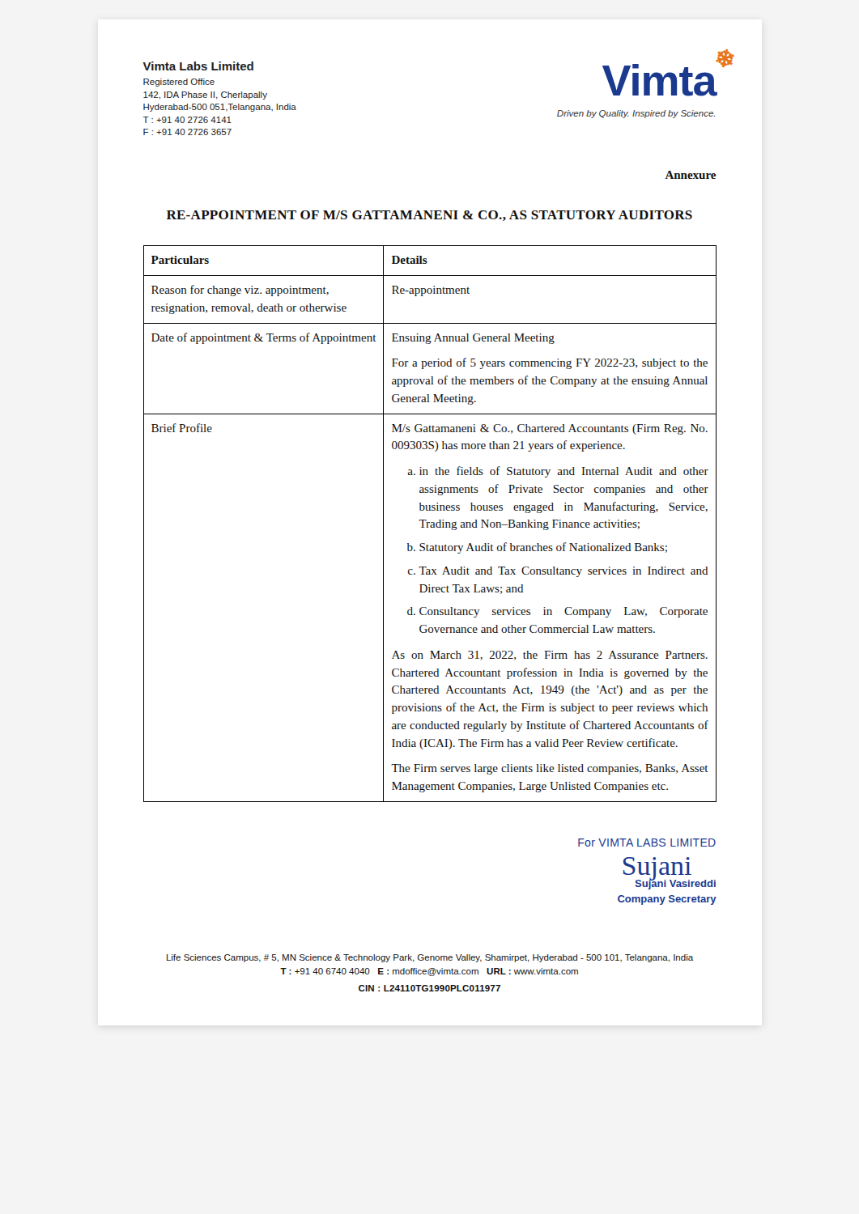Vimta Labs Limited
Registered Office
142, IDA Phase II, Cherlapally
Hyderabad-500 051,Telangana, India
T : +91 40 2726 4141
F : +91 40 2726 3657
Vimta❄
Driven by Quality. Inspired by Science.
Annexure
RE-APPOINTMENT OF M/S GATTAMANENI & CO., AS STATUTORY AUDITORS
| Particulars | Details |
| --- | --- |
| Reason for change viz. appointment, resignation, removal, death or otherwise | Re-appointment |
| Date of appointment & Terms of Appointment | Ensuing Annual General Meeting For a period of 5 years commencing FY 2022-23, subject to the approval of the members of the Company at the ensuing Annual General Meeting. |
| Brief Profile | M/s Gattamaneni & Co., Chartered Accountants (Firm Reg. No. 009303S) has more than 21 years of experience. in the fields of Statutory and Internal Audit and other assignments of Private Sector companies and other business houses engaged in Manufacturing, Service, Trading and Non–Banking Finance activities; Statutory Audit of branches of Nationalized Banks; Tax Audit and Tax Consultancy services in Indirect and Direct Tax Laws; and Consultancy services in Company Law, Corporate Governance and other Commercial Law matters. As on March 31, 2022, the Firm has 2 Assurance Partners. Chartered Accountant profession in India is governed by the Chartered Accountants Act, 1949 (the 'Act') and as per the provisions of the Act, the Firm is subject to peer reviews which are conducted regularly by Institute of Chartered Accountants of India (ICAI). The Firm has a valid Peer Review certificate. The Firm serves large clients like listed companies, Banks, Asset Management Companies, Large Unlisted Companies etc. |
For VIMTA LABS LIMITED
Sujani
Sujani Vasireddi
Company Secretary
Life Sciences Campus, # 5, MN Science & Technology Park, Genome Valley, Shamirpet, Hyderabad - 500 101, Telangana, India
T : +91 40 6740 4040 E : mdoffice@vimta.com URL : www.vimta.com
CIN : L24110TG1990PLC011977